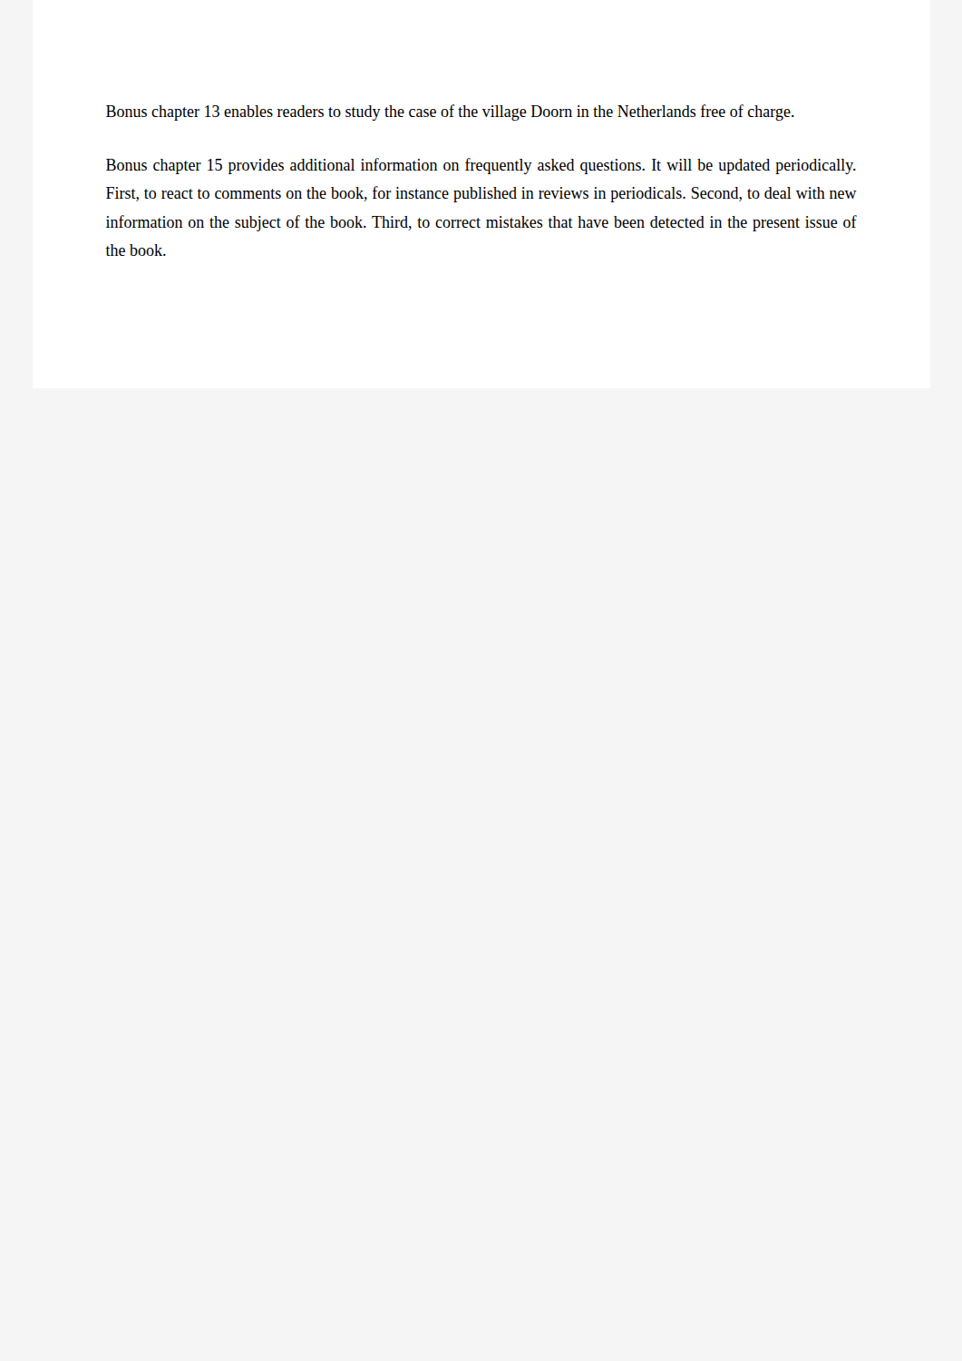Bonus chapter 13 enables readers to study the case of the village Doorn in the Netherlands free of charge.
Bonus chapter 15 provides additional information on frequently asked questions. It will be updated periodically. First, to react to comments on the book, for instance published in reviews in periodicals. Second, to deal with new information on the subject of the book. Third, to correct mistakes that have been detected in the present issue of the book.